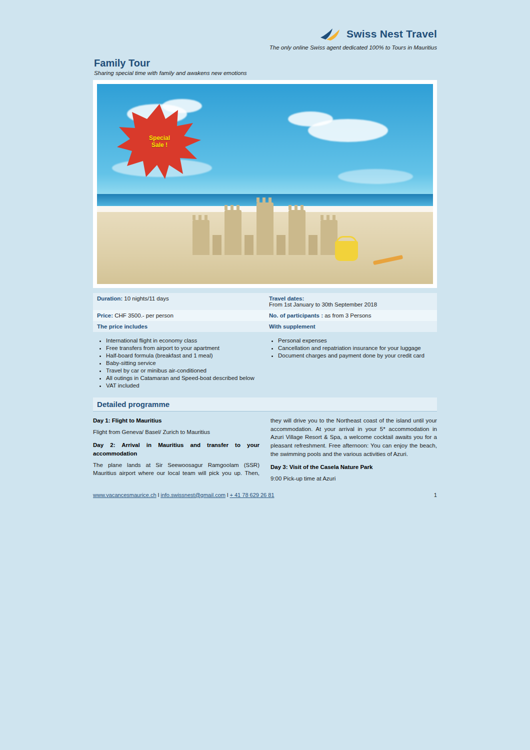Swiss Nest Travel
The only online Swiss agent dedicated 100% to Tours in Mauritius
Family Tour
Sharing special time with family and awakens new emotions
Special
Sale !
| Duration: 10 nights/11 days | Travel dates: From 1st January to 30th September 2018 |
| Price: CHF 3500.- per person | No. of participants : as from 3 Persons |
| The price includes | With supplement |
| International flight in economy class Free transfers from airport to your apartment Half-board formula (breakfast and 1 meal) Baby-sitting service Travel by car or minibus air-conditioned All outings in Catamaran and Speed-boat described below VAT included | Personal expenses Cancellation and repatriation insurance for your luggage Document charges and payment done by your credit card |
Detailed programme
Day 1: Flight to Mauritius
Flight from Geneva/ Basel/ Zurich to Mauritius
Day 2: Arrival in Mauritius and transfer to your accommodation
The plane lands at Sir Seewoosagur Ramgoolam (SSR) Mauritius airport where our local team will pick you up. Then, they will drive you to the Northeast coast of the island until your accommodation. At your arrival in your 5* accommodation in Azuri Village Resort & Spa, a welcome cocktail awaits you for a pleasant refreshment. Free afternoon: You can enjoy the beach, the swimming pools and the various activities of Azuri.
Day 3: Visit of the Casela Nature Park
9:00 Pick-up time at Azuri
www.vacancesmaurice.ch l info.swissnest@gmail.com l + 41 78 629 26 81
1